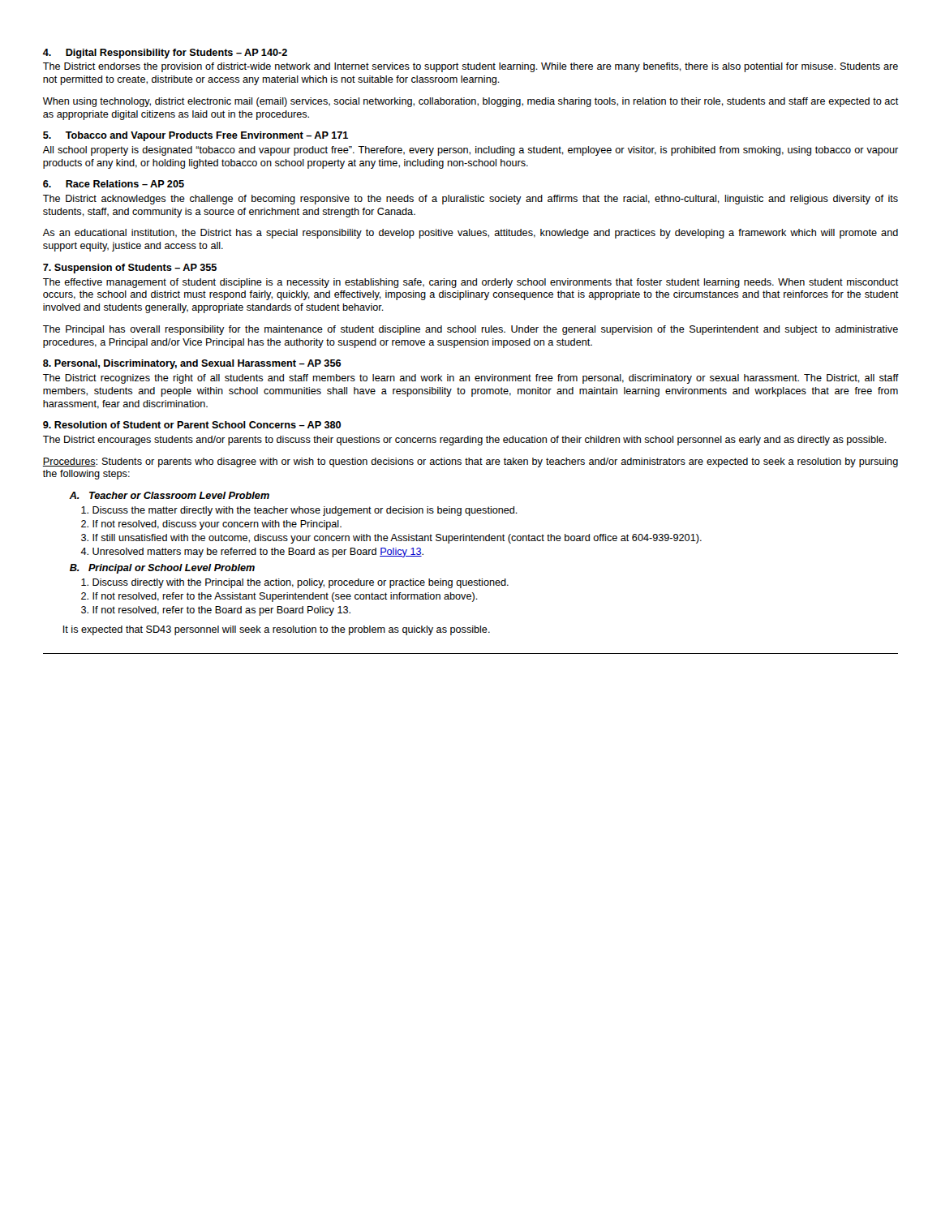4. Digital Responsibility for Students – AP 140-2
The District endorses the provision of district-wide network and Internet services to support student learning. While there are many benefits, there is also potential for misuse. Students are not permitted to create, distribute or access any material which is not suitable for classroom learning.
When using technology, district electronic mail (email) services, social networking, collaboration, blogging, media sharing tools, in relation to their role, students and staff are expected to act as appropriate digital citizens as laid out in the procedures.
5. Tobacco and Vapour Products Free Environment – AP 171
All school property is designated “tobacco and vapour product free”. Therefore, every person, including a student, employee or visitor, is prohibited from smoking, using tobacco or vapour products of any kind, or holding lighted tobacco on school property at any time, including non-school hours.
6. Race Relations – AP 205
The District acknowledges the challenge of becoming responsive to the needs of a pluralistic society and affirms that the racial, ethno-cultural, linguistic and religious diversity of its students, staff, and community is a source of enrichment and strength for Canada.
As an educational institution, the District has a special responsibility to develop positive values, attitudes, knowledge and practices by developing a framework which will promote and support equity, justice and access to all.
7. Suspension of Students – AP 355
The effective management of student discipline is a necessity in establishing safe, caring and orderly school environments that foster student learning needs. When student misconduct occurs, the school and district must respond fairly, quickly, and effectively, imposing a disciplinary consequence that is appropriate to the circumstances and that reinforces for the student involved and students generally, appropriate standards of student behavior.
The Principal has overall responsibility for the maintenance of student discipline and school rules. Under the general supervision of the Superintendent and subject to administrative procedures, a Principal and/or Vice Principal has the authority to suspend or remove a suspension imposed on a student.
8. Personal, Discriminatory, and Sexual Harassment – AP 356
The District recognizes the right of all students and staff members to learn and work in an environment free from personal, discriminatory or sexual harassment. The District, all staff members, students and people within school communities shall have a responsibility to promote, monitor and maintain learning environments and workplaces that are free from harassment, fear and discrimination.
9. Resolution of Student or Parent School Concerns – AP 380
The District encourages students and/or parents to discuss their questions or concerns regarding the education of their children with school personnel as early and as directly as possible.
Procedures: Students or parents who disagree with or wish to question decisions or actions that are taken by teachers and/or administrators are expected to seek a resolution by pursuing the following steps:
A. Teacher or Classroom Level Problem
Discuss the matter directly with the teacher whose judgement or decision is being questioned.
If not resolved, discuss your concern with the Principal.
If still unsatisfied with the outcome, discuss your concern with the Assistant Superintendent (contact the board office at 604-939-9201).
Unresolved matters may be referred to the Board as per Board Policy 13.
B. Principal or School Level Problem
Discuss directly with the Principal the action, policy, procedure or practice being questioned.
If not resolved, refer to the Assistant Superintendent (see contact information above).
If not resolved, refer to the Board as per Board Policy 13.
It is expected that SD43 personnel will seek a resolution to the problem as quickly as possible.